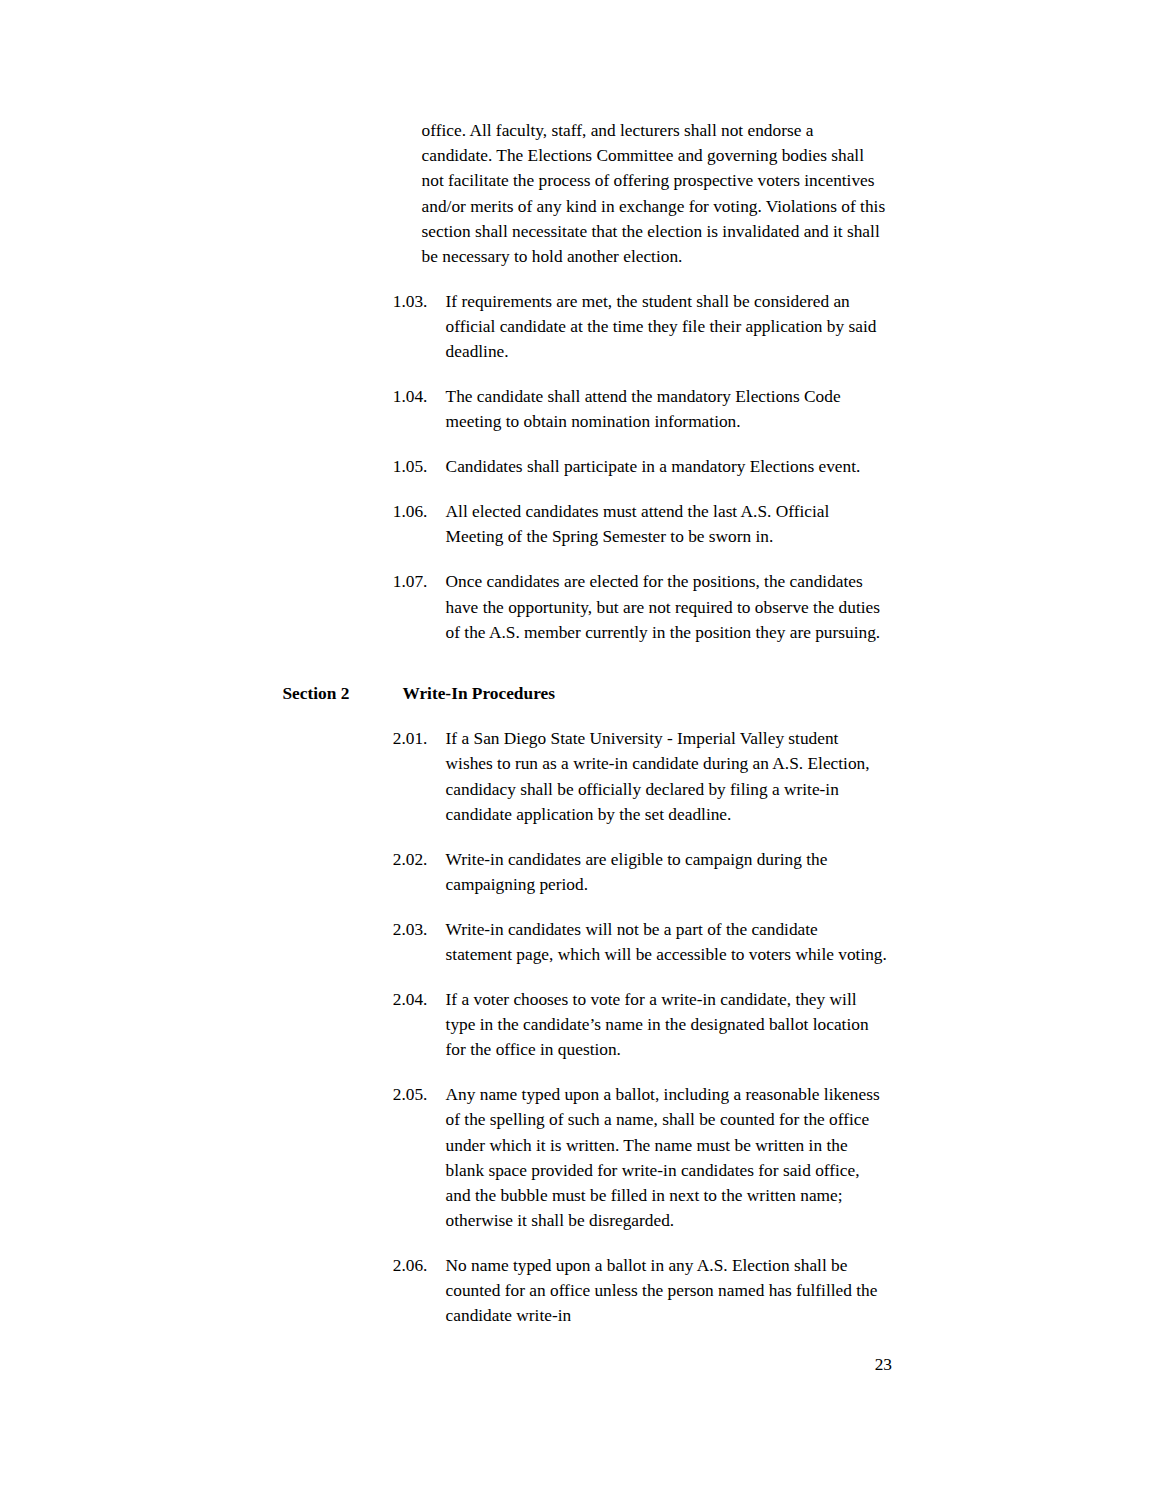office. All faculty, staff, and lecturers shall not endorse a candidate. The Elections Committee and governing bodies shall not facilitate the process of offering prospective voters incentives and/or merits of any kind in exchange for voting. Violations of this section shall necessitate that the election is invalidated and it shall be necessary to hold another election.
1.03. If requirements are met, the student shall be considered an official candidate at the time they file their application by said deadline.
1.04. The candidate shall attend the mandatory Elections Code meeting to obtain nomination information.
1.05. Candidates shall participate in a mandatory Elections event.
1.06. All elected candidates must attend the last A.S. Official Meeting of the Spring Semester to be sworn in.
1.07. Once candidates are elected for the positions, the candidates have the opportunity, but are not required to observe the duties of the A.S. member currently in the position they are pursuing.
Section 2 Write-In Procedures
2.01. If a San Diego State University - Imperial Valley student wishes to run as a write-in candidate during an A.S. Election, candidacy shall be officially declared by filing a write-in candidate application by the set deadline.
2.02. Write-in candidates are eligible to campaign during the campaigning period.
2.03. Write-in candidates will not be a part of the candidate statement page, which will be accessible to voters while voting.
2.04. If a voter chooses to vote for a write-in candidate, they will type in the candidate’s name in the designated ballot location for the office in question.
2.05. Any name typed upon a ballot, including a reasonable likeness of the spelling of such a name, shall be counted for the office under which it is written. The name must be written in the blank space provided for write-in candidates for said office, and the bubble must be filled in next to the written name; otherwise it shall be disregarded.
2.06. No name typed upon a ballot in any A.S. Election shall be counted for an office unless the person named has fulfilled the candidate write-in
23